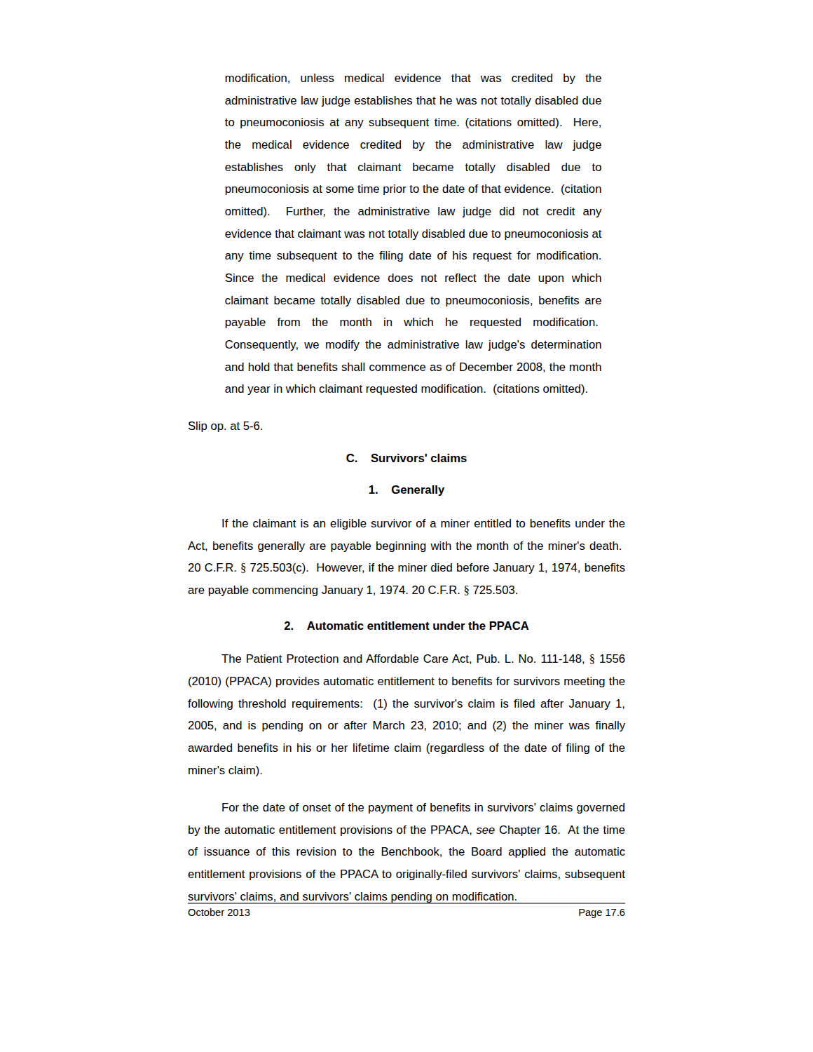modification, unless medical evidence that was credited by the administrative law judge establishes that he was not totally disabled due to pneumoconiosis at any subsequent time. (citations omitted). Here, the medical evidence credited by the administrative law judge establishes only that claimant became totally disabled due to pneumoconiosis at some time prior to the date of that evidence. (citation omitted). Further, the administrative law judge did not credit any evidence that claimant was not totally disabled due to pneumoconiosis at any time subsequent to the filing date of his request for modification. Since the medical evidence does not reflect the date upon which claimant became totally disabled due to pneumoconiosis, benefits are payable from the month in which he requested modification. Consequently, we modify the administrative law judge's determination and hold that benefits shall commence as of December 2008, the month and year in which claimant requested modification. (citations omitted).
Slip op. at 5-6.
C. Survivors' claims
1. Generally
If the claimant is an eligible survivor of a miner entitled to benefits under the Act, benefits generally are payable beginning with the month of the miner's death. 20 C.F.R. § 725.503(c). However, if the miner died before January 1, 1974, benefits are payable commencing January 1, 1974. 20 C.F.R. § 725.503.
2. Automatic entitlement under the PPACA
The Patient Protection and Affordable Care Act, Pub. L. No. 111-148, § 1556 (2010) (PPACA) provides automatic entitlement to benefits for survivors meeting the following threshold requirements: (1) the survivor's claim is filed after January 1, 2005, and is pending on or after March 23, 2010; and (2) the miner was finally awarded benefits in his or her lifetime claim (regardless of the date of filing of the miner's claim).
For the date of onset of the payment of benefits in survivors' claims governed by the automatic entitlement provisions of the PPACA, see Chapter 16. At the time of issuance of this revision to the Benchbook, the Board applied the automatic entitlement provisions of the PPACA to originally-filed survivors' claims, subsequent survivors' claims, and survivors' claims pending on modification.
October 2013 Page 17.6